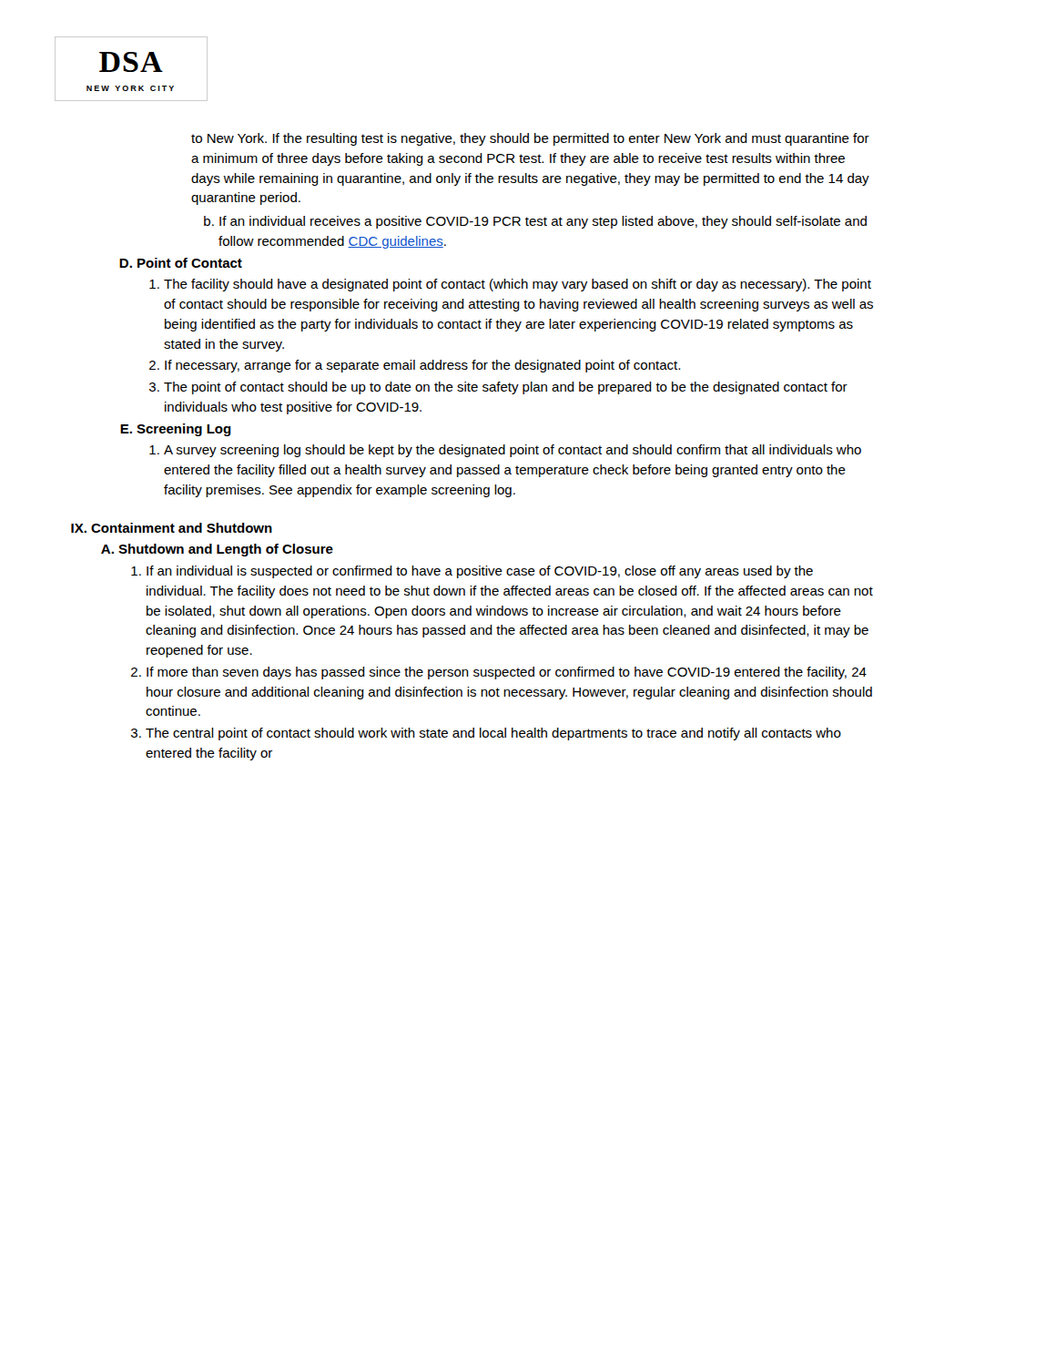DSA
NEW YORK CITY
to New York. If the resulting test is negative, they should be permitted to enter New York and must quarantine for a minimum of three days before taking a second PCR test. If they are able to receive test results within three days while remaining in quarantine, and only if the results are negative, they may be permitted to end the 14 day quarantine period.
If an individual receives a positive COVID-19 PCR test at any step listed above, they should self-isolate and follow recommended CDC guidelines.
Point of Contact
The facility should have a designated point of contact (which may vary based on shift or day as necessary). The point of contact should be responsible for receiving and attesting to having reviewed all health screening surveys as well as being identified as the party for individuals to contact if they are later experiencing COVID-19 related symptoms as stated in the survey.
If necessary, arrange for a separate email address for the designated point of contact.
The point of contact should be up to date on the site safety plan and be prepared to be the designated contact for individuals who test positive for COVID-19.
Screening Log
A survey screening log should be kept by the designated point of contact and should confirm that all individuals who entered the facility filled out a health survey and passed a temperature check before being granted entry onto the facility premises. See appendix for example screening log.
Containment and Shutdown
Shutdown and Length of Closure
If an individual is suspected or confirmed to have a positive case of COVID-19, close off any areas used by the individual. The facility does not need to be shut down if the affected areas can be closed off. If the affected areas can not be isolated, shut down all operations. Open doors and windows to increase air circulation, and wait 24 hours before cleaning and disinfection. Once 24 hours has passed and the affected area has been cleaned and disinfected, it may be reopened for use.
If more than seven days has passed since the person suspected or confirmed to have COVID-19 entered the facility, 24 hour closure and additional cleaning and disinfection is not necessary. However, regular cleaning and disinfection should continue.
The central point of contact should work with state and local health departments to trace and notify all contacts who entered the facility or